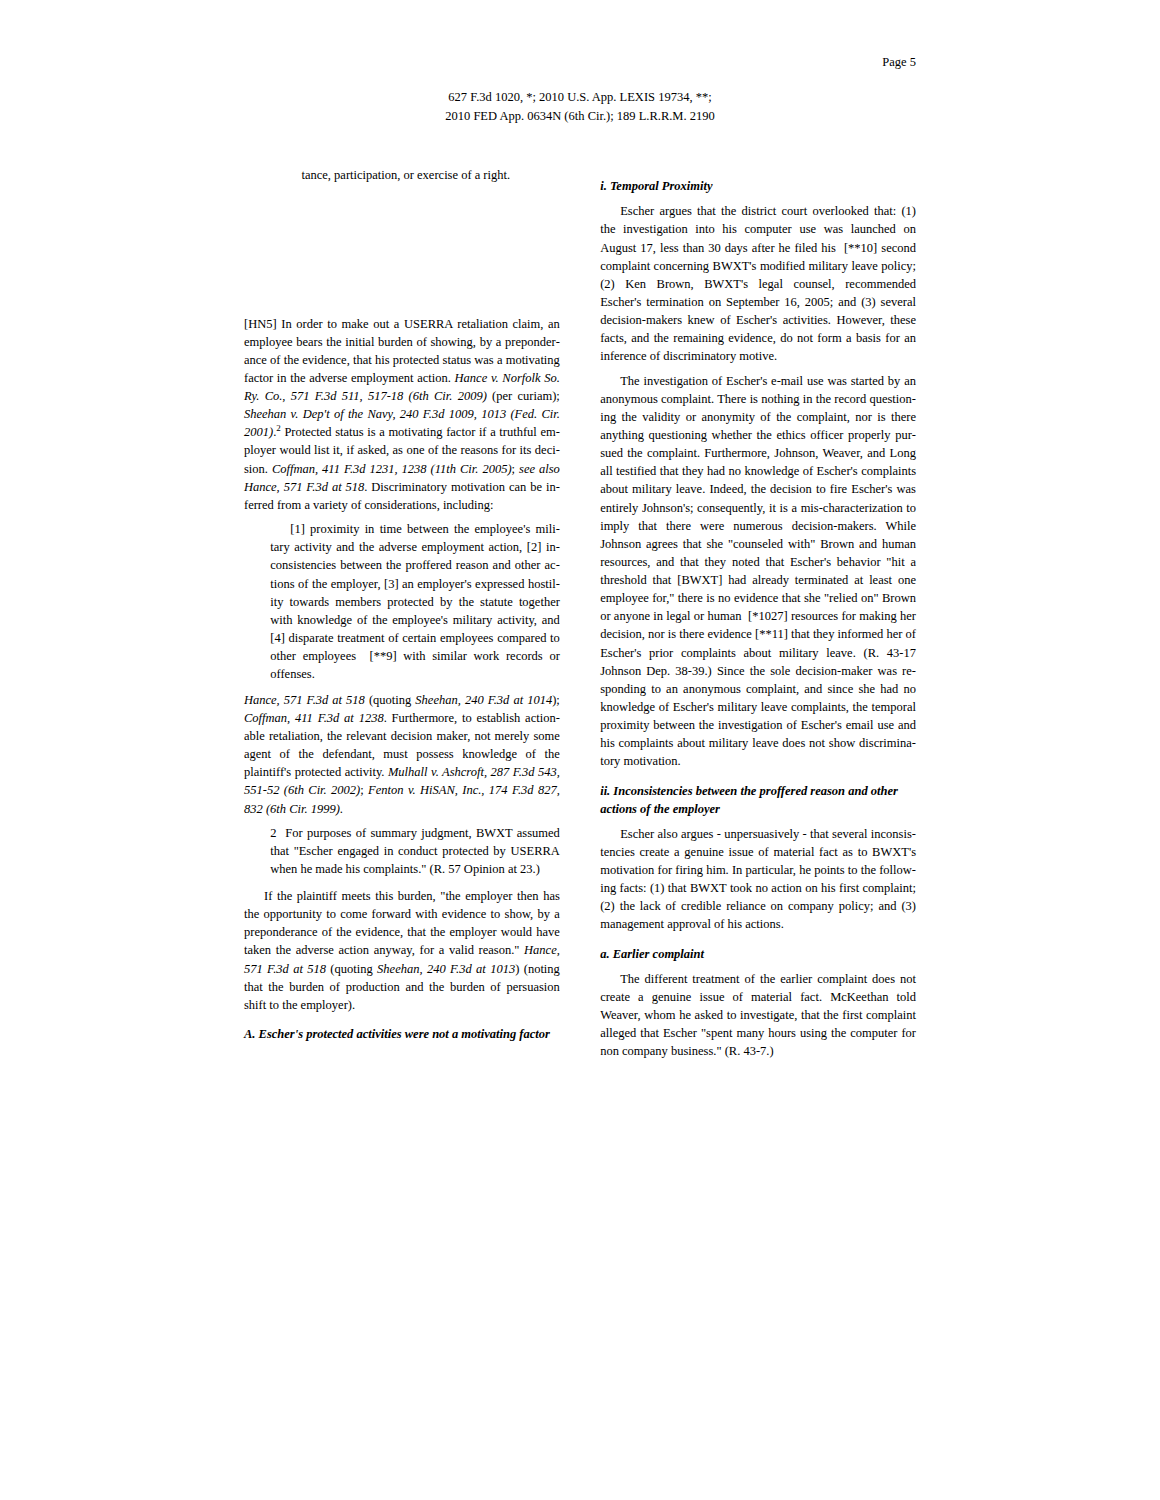Page 5
627 F.3d 1020, *; 2010 U.S. App. LEXIS 19734, **;
2010 FED App. 0634N (6th Cir.); 189 L.R.R.M. 2190
tance, participation, or exercise of a right.
[HN5] In order to make out a USERRA retaliation claim, an employee bears the initial burden of showing, by a preponderance of the evidence, that his protected status was a motivating factor in the adverse employment action. Hance v. Norfolk So. Ry. Co., 571 F.3d 511, 517-18 (6th Cir. 2009) (per curiam); Sheehan v. Dep't of the Navy, 240 F.3d 1009, 1013 (Fed. Cir. 2001).2 Protected status is a motivating factor if a truthful employer would list it, if asked, as one of the reasons for its decision. Coffman, 411 F.3d 1231, 1238 (11th Cir. 2005); see also Hance, 571 F.3d at 518. Discriminatory motivation can be inferred from a variety of considerations, including:
[1] proximity in time between the employee's military activity and the adverse employment action, [2] inconsistencies between the proffered reason and other actions of the employer, [3] an employer's expressed hostility towards members protected by the statute together with knowledge of the employee's military activity, and [4] disparate treatment of certain employees compared to other employees [**9] with similar work records or offenses.
Hance, 571 F.3d at 518 (quoting Sheehan, 240 F.3d at 1014); Coffman, 411 F.3d at 1238. Furthermore, to establish actionable retaliation, the relevant decision maker, not merely some agent of the defendant, must possess knowledge of the plaintiff's protected activity. Mulhall v. Ashcroft, 287 F.3d 543, 551-52 (6th Cir. 2002); Fenton v. HiSAN, Inc., 174 F.3d 827, 832 (6th Cir. 1999).
2 For purposes of summary judgment, BWXT assumed that "Escher engaged in conduct protected by USERRA when he made his complaints." (R. 57 Opinion at 23.)
If the plaintiff meets this burden, "the employer then has the opportunity to come forward with evidence to show, by a preponderance of the evidence, that the employer would have taken the adverse action anyway, for a valid reason." Hance, 571 F.3d at 518 (quoting Sheehan, 240 F.3d at 1013) (noting that the burden of production and the burden of persuasion shift to the employer).
A. Escher's protected activities were not a motivating factor
i. Temporal Proximity
Escher argues that the district court overlooked that: (1) the investigation into his computer use was launched on August 17, less than 30 days after he filed his [**10] second complaint concerning BWXT's modified military leave policy; (2) Ken Brown, BWXT's legal counsel, recommended Escher's termination on September 16, 2005; and (3) several decision-makers knew of Escher's activities. However, these facts, and the remaining evidence, do not form a basis for an inference of discriminatory motive.
The investigation of Escher's e-mail use was started by an anonymous complaint. There is nothing in the record questioning the validity or anonymity of the complaint, nor is there anything questioning whether the ethics officer properly pursued the complaint. Furthermore, Johnson, Weaver, and Long all testified that they had no knowledge of Escher's complaints about military leave. Indeed, the decision to fire Escher's was entirely Johnson's; consequently, it is a mis-characterization to imply that there were numerous decision-makers. While Johnson agrees that she "counseled with" Brown and human resources, and that they noted that Escher's behavior "hit a threshold that [BWXT] had already terminated at least one employee for," there is no evidence that she "relied on" Brown or anyone in legal or human [*1027] resources for making her decision, nor is there evidence [**11] that they informed her of Escher's prior complaints about military leave. (R. 43-17 Johnson Dep. 38-39.) Since the sole decision-maker was responding to an anonymous complaint, and since she had no knowledge of Escher's military leave complaints, the temporal proximity between the investigation of Escher's email use and his complaints about military leave does not show discriminatory motivation.
ii. Inconsistencies between the proffered reason and other actions of the employer
Escher also argues - unpersuasively - that several inconsistencies create a genuine issue of material fact as to BWXT's motivation for firing him. In particular, he points to the following facts: (1) that BWXT took no action on his first complaint; (2) the lack of credible reliance on company policy; and (3) management approval of his actions.
a. Earlier complaint
The different treatment of the earlier complaint does not create a genuine issue of material fact. McKeethan told Weaver, whom he asked to investigate, that the first complaint alleged that Escher "spent many hours using the computer for non company business." (R. 43-7.)